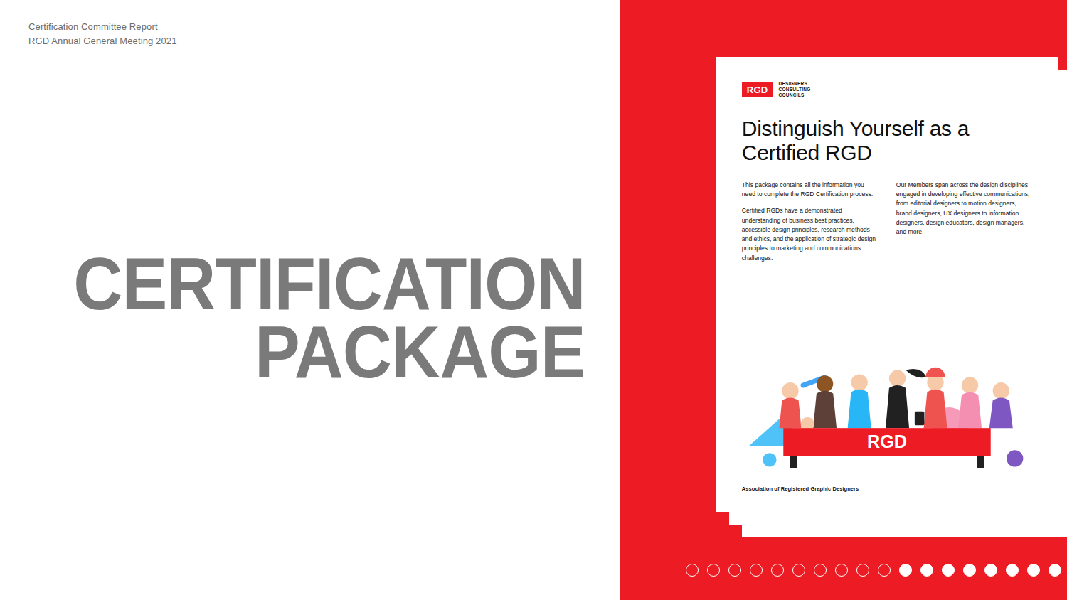Certification Committee Report
RGD Annual General Meeting 2021
CERTIFICATION
PACKAGE
RGD Designers
Consulting
Councils
Distinguish Yourself as a
Certified RGD
This package contains all the information you need to complete the RGD Certification process.
Certified RGDs have a demonstrated understanding of business best practices, accessible design principles, research methods and ethics, and the application of strategic design principles to marketing and communications challenges.
Our Members span across the design disciplines engaged in developing effective communications, from editorial designers to motion designers, brand designers, UX designers to information designers, design educators, design managers, and more.
RGD
Association of Registered Graphic Designers